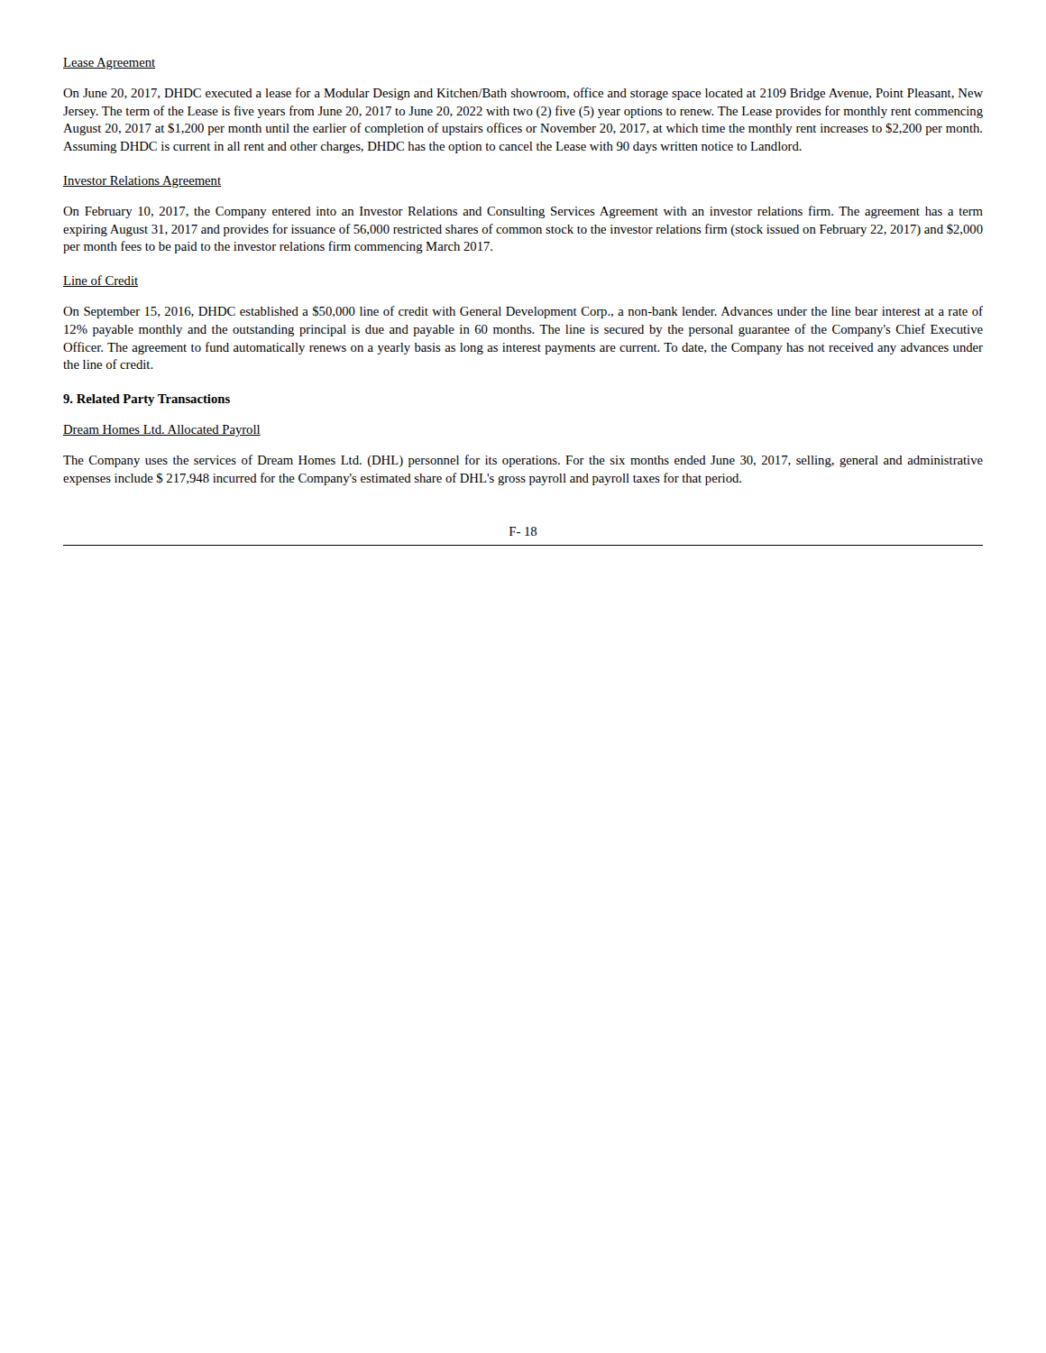Lease Agreement
On June 20, 2017, DHDC executed a lease for a Modular Design and Kitchen/Bath showroom, office and storage space located at 2109 Bridge Avenue, Point Pleasant, New Jersey. The term of the Lease is five years from June 20, 2017 to June 20, 2022 with two (2) five (5) year options to renew. The Lease provides for monthly rent commencing August 20, 2017 at $1,200 per month until the earlier of completion of upstairs offices or November 20, 2017, at which time the monthly rent increases to $2,200 per month. Assuming DHDC is current in all rent and other charges, DHDC has the option to cancel the Lease with 90 days written notice to Landlord.
Investor Relations Agreement
On February 10, 2017, the Company entered into an Investor Relations and Consulting Services Agreement with an investor relations firm. The agreement has a term expiring August 31, 2017 and provides for issuance of 56,000 restricted shares of common stock to the investor relations firm (stock issued on February 22, 2017) and $2,000 per month fees to be paid to the investor relations firm commencing March 2017.
Line of Credit
On September 15, 2016, DHDC established a $50,000 line of credit with General Development Corp., a non-bank lender. Advances under the line bear interest at a rate of 12% payable monthly and the outstanding principal is due and payable in 60 months. The line is secured by the personal guarantee of the Company's Chief Executive Officer. The agreement to fund automatically renews on a yearly basis as long as interest payments are current. To date, the Company has not received any advances under the line of credit.
9. Related Party Transactions
Dream Homes Ltd. Allocated Payroll
The Company uses the services of Dream Homes Ltd. (DHL) personnel for its operations. For the six months ended June 30, 2017, selling, general and administrative expenses include $ 217,948 incurred for the Company's estimated share of DHL's gross payroll and payroll taxes for that period.
F- 18